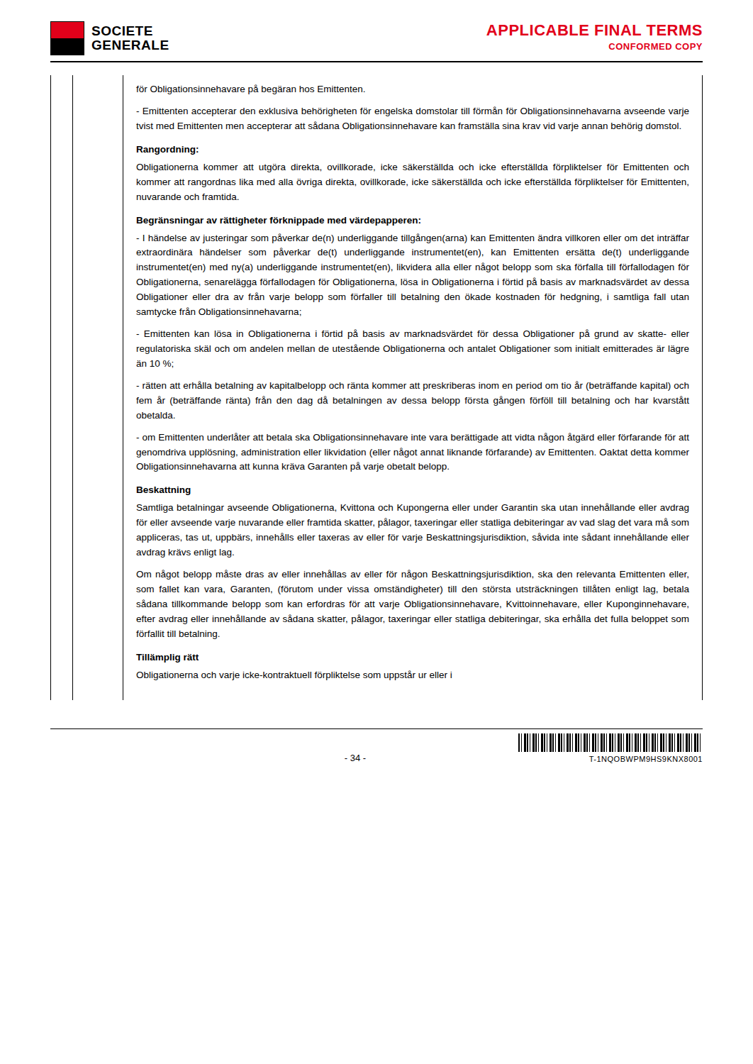SOCIETE
GENERALE
APPLICABLE FINAL TERMS
CONFORMED COPY
för Obligationsinnehavare på begäran hos Emittenten.
- Emittenten accepterar den exklusiva behörigheten för engelska domstolar till förmån för Obligationsinnehavarna avseende varje tvist med Emittenten men accepterar att sådana Obligationsinnehavare kan framställa sina krav vid varje annan behörig domstol.
Rangordning:
Obligationerna kommer att utgöra direkta, ovillkorade, icke säkerställda och icke efterställda förpliktelser för Emittenten och kommer att rangordnas lika med alla övriga direkta, ovillkorade, icke säkerställda och icke efterställda förpliktelser för Emittenten, nuvarande och framtida.
Begränsningar av rättigheter förknippade med värdepapperen:
- I händelse av justeringar som påverkar de(n) underliggande tillgången(arna) kan Emittenten ändra villkoren eller om det inträffar extraordinära händelser som påverkar de(t) underliggande instrumentet(en), kan Emittenten ersätta de(t) underliggande instrumentet(en) med ny(a) underliggande instrumentet(en), likvidera alla eller något belopp som ska förfalla till förfallodagen för Obligationerna, senarelägga förfallodagen för Obligationerna, lösa in Obligationerna i förtid på basis av marknadsvärdet av dessa Obligationer eller dra av från varje belopp som förfaller till betalning den ökade kostnaden för hedgning, i samtliga fall utan samtycke från Obligationsinnehavarna;
- Emittenten kan lösa in Obligationerna i förtid på basis av marknadsvärdet för dessa Obligationer på grund av skatte- eller regulatoriska skäl och om andelen mellan de utestående Obligationerna och antalet Obligationer som initialt emitterades är lägre än 10 %;
- rätten att erhålla betalning av kapitalbelopp och ränta kommer att preskriberas inom en period om tio år (beträffande kapital) och fem år (beträffande ränta) från den dag då betalningen av dessa belopp första gången förföll till betalning och har kvarstått obetalda.
- om Emittenten underlåter att betala ska Obligationsinnehavare inte vara berättigade att vidta någon åtgärd eller förfarande för att genomdriva upplösning, administration eller likvidation (eller något annat liknande förfarande) av Emittenten. Oaktat detta kommer Obligationsinnehavarna att kunna kräva Garanten på varje obetalt belopp.
Beskattning
Samtliga betalningar avseende Obligationerna, Kvittona och Kupongerna eller under Garantin ska utan innehållande eller avdrag för eller avseende varje nuvarande eller framtida skatter, pålagor, taxeringar eller statliga debiteringar av vad slag det vara må som appliceras, tas ut, uppbärs, innehålls eller taxeras av eller för varje Beskattningsjurisdiktion, såvida inte sådant innehållande eller avdrag krävs enligt lag.
Om något belopp måste dras av eller innehållas av eller för någon Beskattningsjurisdiktion, ska den relevanta Emittenten eller, som fallet kan vara, Garanten, (förutom under vissa omständigheter) till den största utsträckningen tillåten enligt lag, betala sådana tillkommande belopp som kan erfordras för att varje Obligationsinnehavare, Kvittoinnehavare, eller Kuponginnehavare, efter avdrag eller innehållande av sådana skatter, pålagor, taxeringar eller statliga debiteringar, ska erhålla det fulla beloppet som förfallit till betalning.
Tillämplig rätt
Obligationerna och varje icke-kontraktuell förpliktelse som uppstår ur eller i
- 34 -
T-1NQOBWPM9HS9KNX8001